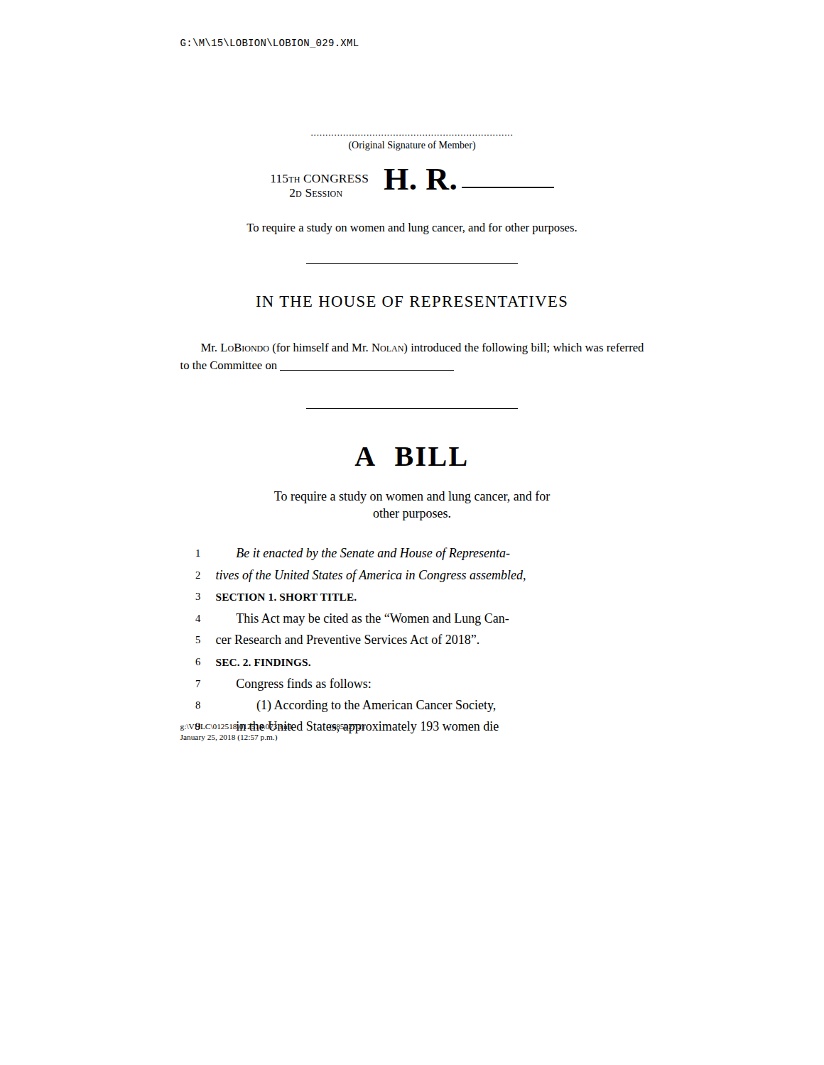G:\M\15\LOBION\LOBION_029.XML
.....................................................................
(Original Signature of Member)
115th CONGRESS
2d Session
H. R.
To require a study on women and lung cancer, and for other purposes.
IN THE HOUSE OF REPRESENTATIVES
Mr. Lo Biondo (for himself and Mr. Nolan) introduced the following bill; which was referred to the Committee on
A BILL
To require a study on women and lung cancer, and for
other purposes.
Be it enacted by the Senate and House of Representa-
tives of the United States of America in Congress assembled,
SECTION 1. SHORT TITLE.
This Act may be cited as the “Women and Lung Can-
cer Research and Preventive Services Act of 2018”.
SEC. 2. FINDINGS.
Congress finds as follows:
(1) According to the American Cancer Society,
in the United States, approximately 193 women die
g:\VHLC\012518\012518.073.xml(685027|2)
January 25, 2018 (12:57 p.m.)